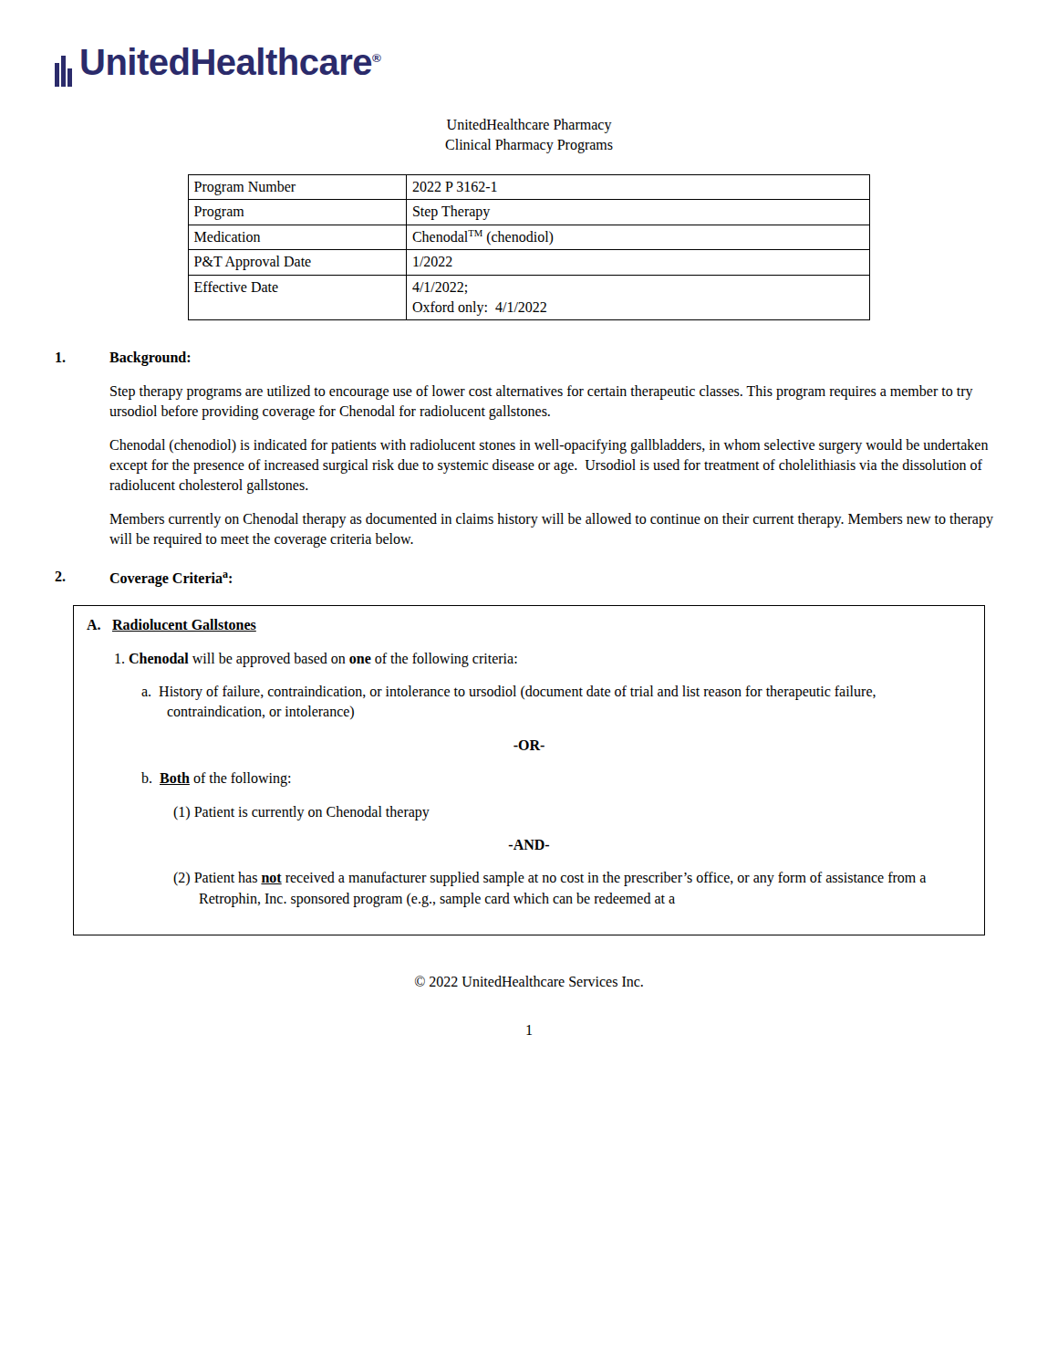UnitedHealthcare®
UnitedHealthcare Pharmacy
Clinical Pharmacy Programs
| Program Number | 2022 P 3162-1 |
| Program | Step Therapy |
| Medication | Chenodal TM (chenodiol) |
| P&T Approval Date | 1/2022 |
| Effective Date | 4/1/2022; Oxford only: 4/1/2022 |
1.
Background:
Step therapy programs are utilized to encourage use of lower cost alternatives for certain therapeutic classes. This program requires a member to try ursodiol before providing coverage for Chenodal for radiolucent gallstones.
Chenodal (chenodiol) is indicated for patients with radiolucent stones in well-opacifying gallbladders, in whom selective surgery would be undertaken except for the presence of increased surgical risk due to systemic disease or age. Ursodiol is used for treatment of cholelithiasis via the dissolution of radiolucent cholesterol gallstones.
Members currently on Chenodal therapy as documented in claims history will be allowed to continue on their current therapy. Members new to therapy will be required to meet the coverage criteria below.
2.
Coverage Criteriaa:
A. Radiolucent Gallstones
1. Chenodal will be approved based on one of the following criteria:
a. History of failure, contraindication, or intolerance to ursodiol (document date of trial and list reason for therapeutic failure, contraindication, or intolerance)
-OR-
b. Both of the following:
(1) Patient is currently on Chenodal therapy
-AND-
(2) Patient has not received a manufacturer supplied sample at no cost in the prescriber’s office, or any form of assistance from a Retrophin, Inc. sponsored program (e.g., sample card which can be redeemed at a
© 2022 UnitedHealthcare Services Inc.
1